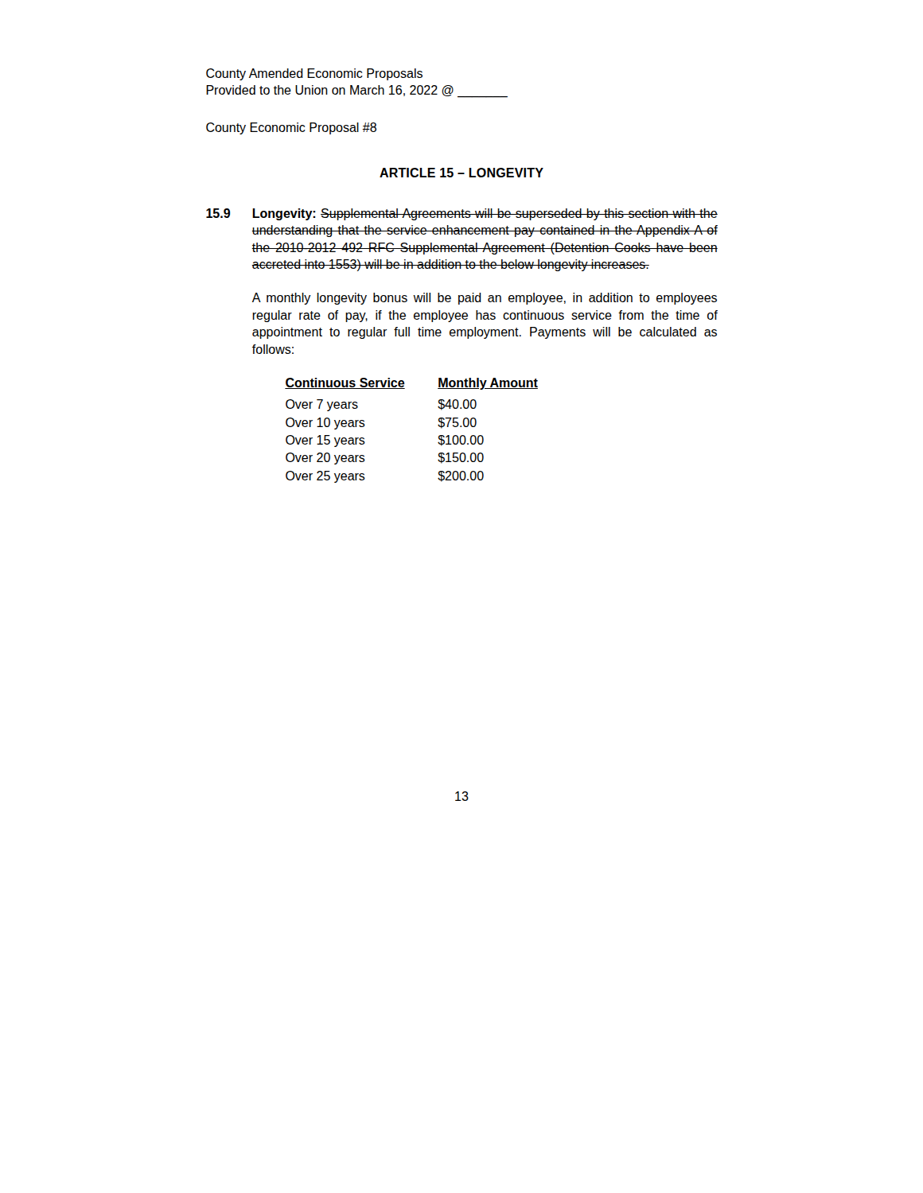County Amended Economic Proposals
Provided to the Union on March 16, 2022 @ _______
County Economic Proposal #8
ARTICLE 15 – LONGEVITY
15.9
Longevity: Supplemental Agreements will be superseded by this section with the understanding that the service enhancement pay contained in the Appendix A of the 2010-2012 492 RFC Supplemental Agreement (Detention Cooks have been accreted into 1553) will be in addition to the below longevity increases.
A monthly longevity bonus will be paid an employee, in addition to employees regular rate of pay, if the employee has continuous service from the time of appointment to regular full time employment. Payments will be calculated as follows:
| Continuous Service | Monthly Amount |
| --- | --- |
| Over 7 years | $40.00 |
| Over 10 years | $75.00 |
| Over 15 years | $100.00 |
| Over 20 years | $150.00 |
| Over 25 years | $200.00 |
13